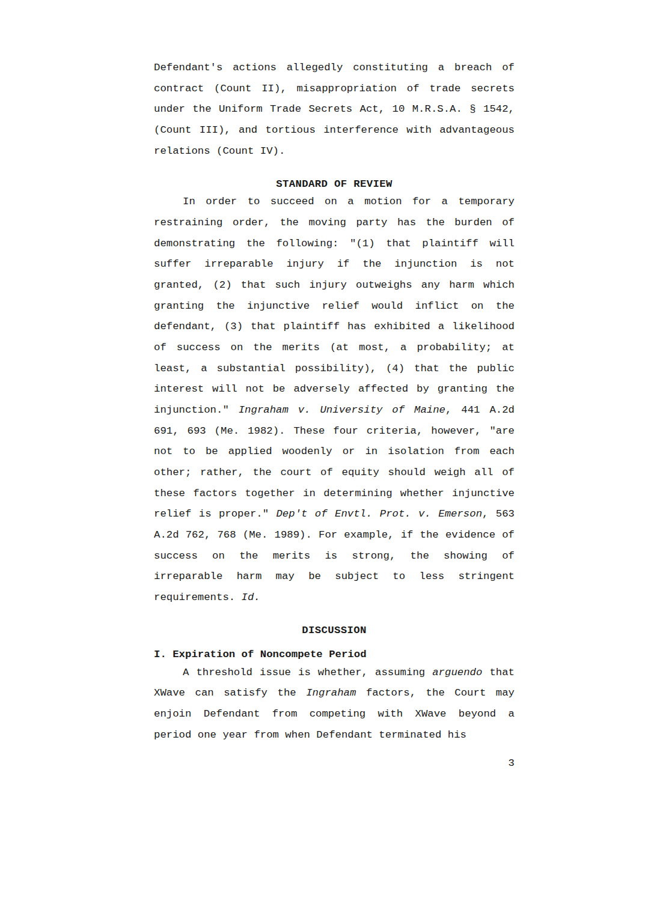Defendant's actions allegedly constituting a breach of contract (Count II), misappropriation of trade secrets under the Uniform Trade Secrets Act, 10 M.R.S.A. § 1542, (Count III), and tortious interference with advantageous relations (Count IV).
Standard of Review
In order to succeed on a motion for a temporary restraining order, the moving party has the burden of demonstrating the following: "(1) that plaintiff will suffer irreparable injury if the injunction is not granted, (2) that such injury outweighs any harm which granting the injunctive relief would inflict on the defendant, (3) that plaintiff has exhibited a likelihood of success on the merits (at most, a probability; at least, a substantial possibility), (4) that the public interest will not be adversely affected by granting the injunction." Ingraham v. University of Maine, 441 A.2d 691, 693 (Me. 1982). These four criteria, however, "are not to be applied woodenly or in isolation from each other; rather, the court of equity should weigh all of these factors together in determining whether injunctive relief is proper." Dep't of Envtl. Prot. v. Emerson, 563 A.2d 762, 768 (Me. 1989). For example, if the evidence of success on the merits is strong, the showing of irreparable harm may be subject to less stringent requirements. Id.
Discussion
I. Expiration of Noncompete Period
A threshold issue is whether, assuming arguendo that XWave can satisfy the Ingraham factors, the Court may enjoin Defendant from competing with XWave beyond a period one year from when Defendant terminated his
3